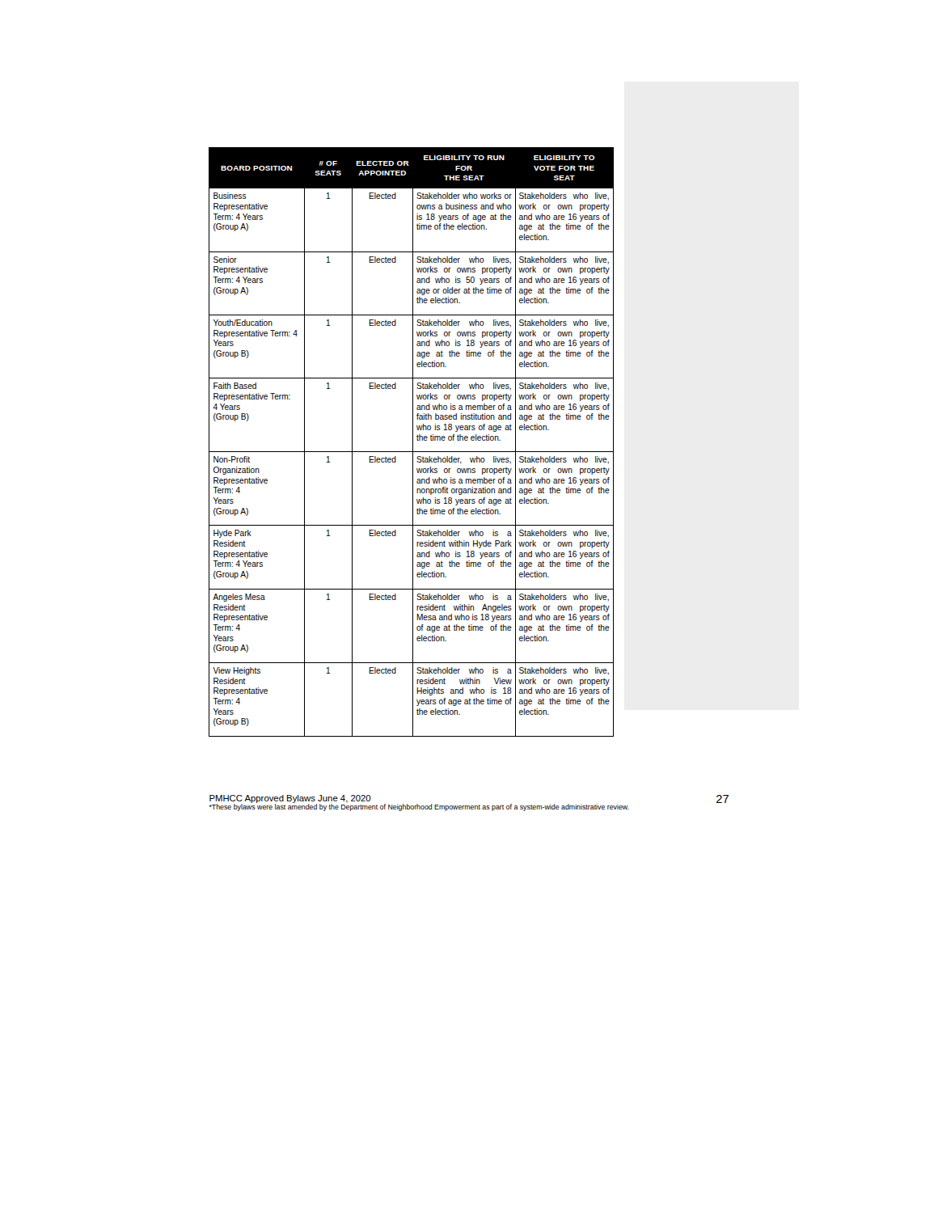| BOARD POSITION | # OF SEATS | ELECTED OR APPOINTED | ELIGIBILITY TO RUN FOR THE SEAT | ELIGIBILITY TO VOTE FOR THE SEAT |
| --- | --- | --- | --- | --- |
| Business Representative Term: 4 Years (Group A) | 1 | Elected | Stakeholder who works or owns a business and who is 18 years of age at the time of the election. | Stakeholders who live, work or own property and who are 16 years of age at the time of the election. |
| Senior Representative Term: 4 Years (Group A) | 1 | Elected | Stakeholder who lives, works or owns property and who is 50 years of age or older at the time of the election. | Stakeholders who live, work or own property and who are 16 years of age at the time of the election. |
| Youth/Education Representative Term: 4 Years (Group B) | 1 | Elected | Stakeholder who lives, works or owns property and who is 18 years of age at the time of the election. | Stakeholders who live, work or own property and who are 16 years of age at the time of the election. |
| Faith Based Representative Term: 4 Years (Group B) | 1 | Elected | Stakeholder who lives, works or owns property and who is a member of a faith based institution and who is 18 years of age at the time of the election. | Stakeholders who live, work or own property and who are 16 years of age at the time of the election. |
| Non-Profit Organization Representative Term: 4 Years (Group A) | 1 | Elected | Stakeholder, who lives, works or owns property and who is a member of a nonprofit organization and who is 18 years of age at the time of the election. | Stakeholders who live, work or own property and who are 16 years of age at the time of the election. |
| Hyde Park Resident Representative Term: 4 Years (Group A) | 1 | Elected | Stakeholder who is a resident within Hyde Park and who is 18 years of age at the time of the election. | Stakeholders who live, work or own property and who are 16 years of age at the time of the election. |
| Angeles Mesa Resident Representative Term: 4 Years (Group A) | 1 | Elected | Stakeholder who is a resident within Angeles Mesa and who is 18 years of age at the time of the election. | Stakeholders who live, work or own property and who are 16 years of age at the time of the election. |
| View Heights Resident Representative Term: 4 Years (Group B) | 1 | Elected | Stakeholder who is a resident within View Heights and who is 18 years of age at the time of the election. | Stakeholders who live, work or own property and who are 16 years of age at the time of the election. |
PMHCC Approved Bylaws June 4, 2020
*These bylaws were last amended by the Department of Neighborhood Empowerment as part of a system-wide administrative review.
27